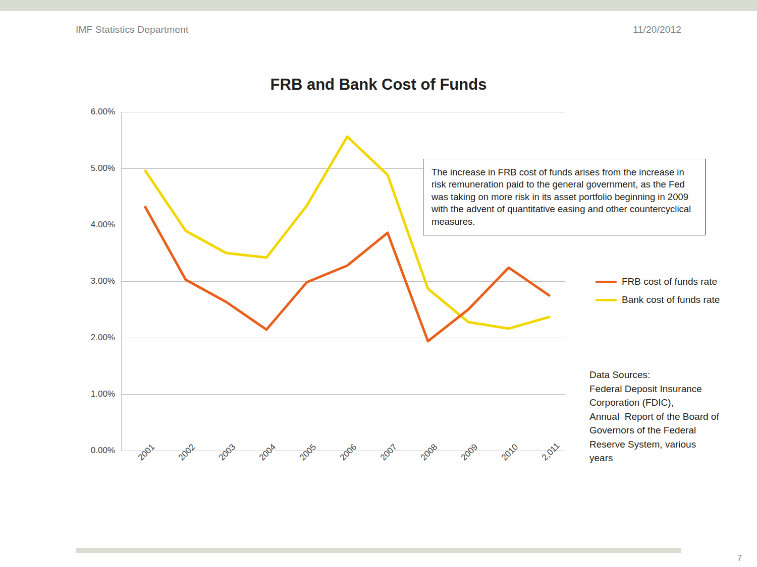IMF Statistics Department
11/20/2012
FRB and Bank Cost of Funds
6.00%
5.00%
4.00%
3.00%
2.00%
1.00%
0.00%
2001 2002 2003 2004 2005 2006 2007 2008 2009 2010 2,011
The increase in FRB cost of funds arises from the increase in risk remuneration paid to the general government, as the Fed was taking on more risk in its asset portfolio beginning in 2009 with the advent of quantitative easing and other countercyclical measures.
FRB cost of funds rate
Bank cost of funds rate
Data Sources:
Federal Deposit Insurance Corporation (FDIC),
Annual Report of the Board of Governors of the Federal Reserve System, various years
7